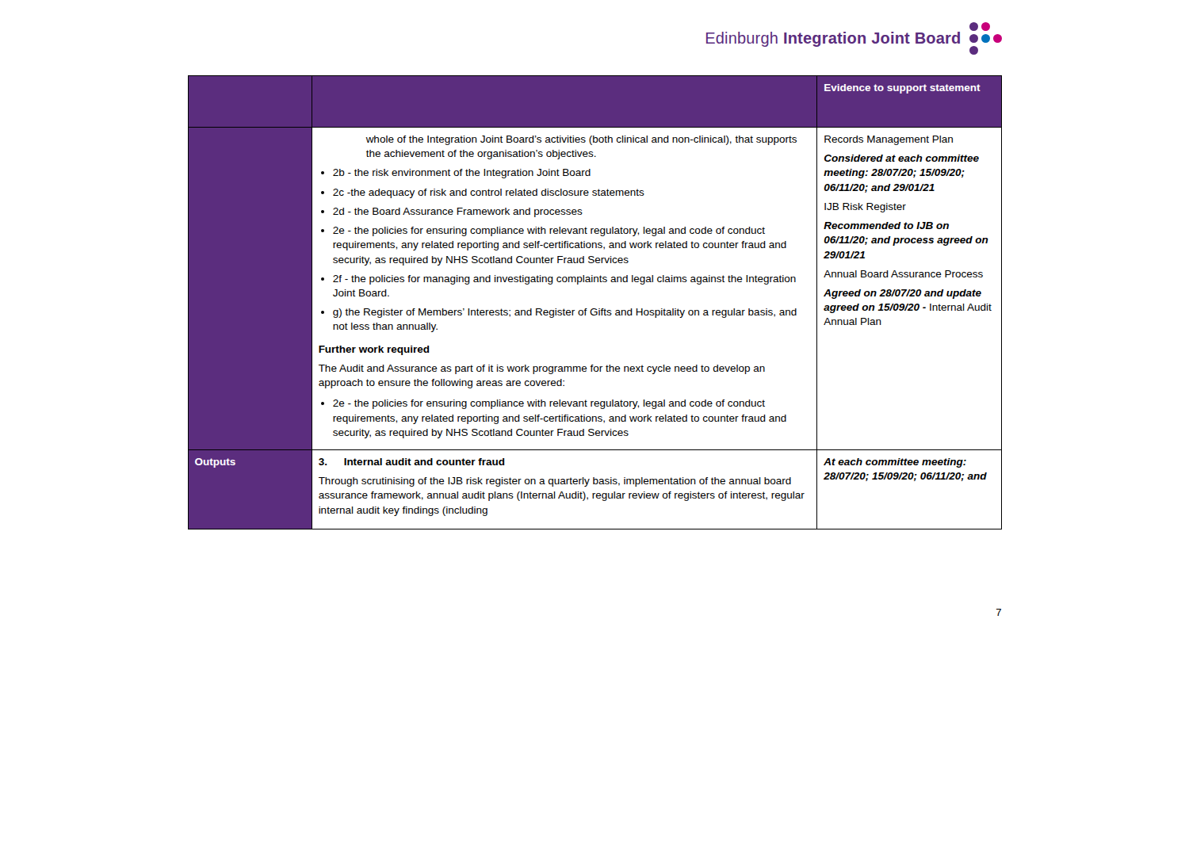Edinburgh Integration Joint Board
| | | Evidence to support statement |
| --- | --- | --- |
| | whole of the Integration Joint Board’s activities (both clinical and non-clinical), that supports the achievement of the organisation’s objectives. 2b - the risk environment of the Integration Joint Board 2c -the adequacy of risk and control related disclosure statements 2d - the Board Assurance Framework and processes 2e - the policies for ensuring compliance with relevant regulatory, legal and code of conduct requirements, any related reporting and self-certifications, and work related to counter fraud and security, as required by NHS Scotland Counter Fraud Services 2f - the policies for managing and investigating complaints and legal claims against the Integration Joint Board. g) the Register of Members’ Interests; and Register of Gifts and Hospitality on a regular basis, and not less than annually. Further work required The Audit and Assurance as part of it is work programme for the next cycle need to develop an approach to ensure the following areas are covered: 2e - the policies for ensuring compliance with relevant regulatory, legal and code of conduct requirements, any related reporting and self-certifications, and work related to counter fraud and security, as required by NHS Scotland Counter Fraud Services | Records Management Plan Considered at each committee meeting: 28/07/20; 15/09/20; 06/11/20; and 29/01/21 IJB Risk Register Recommended to IJB on 06/11/20; and process agreed on 29/01/21 Annual Board Assurance Process Agreed on 28/07/20 and update agreed on 15/09/20 - Internal Audit Annual Plan |
| Outputs | 3. Internal audit and counter fraud Through scrutinising of the IJB risk register on a quarterly basis, implementation of the annual board assurance framework, annual audit plans (Internal Audit), regular review of registers of interest, regular internal audit key findings (including | At each committee meeting: 28/07/20; 15/09/20; 06/11/20; and |
7